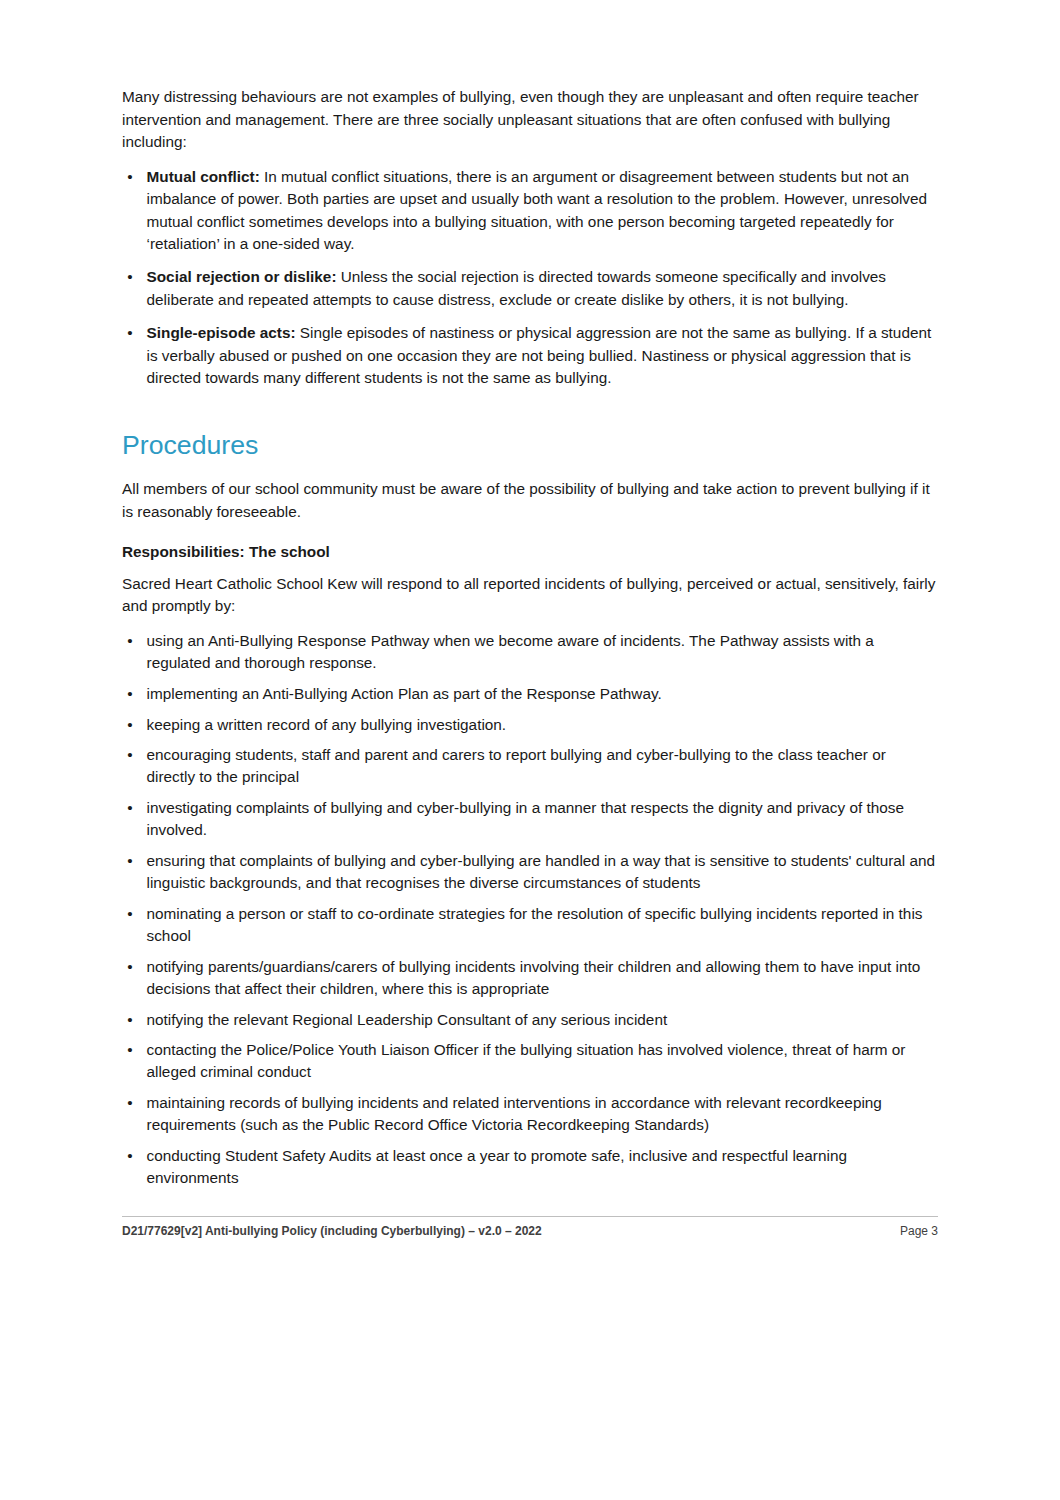Many distressing behaviours are not examples of bullying, even though they are unpleasant and often require teacher intervention and management. There are three socially unpleasant situations that are often confused with bullying including:
Mutual conflict: In mutual conflict situations, there is an argument or disagreement between students but not an imbalance of power. Both parties are upset and usually both want a resolution to the problem. However, unresolved mutual conflict sometimes develops into a bullying situation, with one person becoming targeted repeatedly for ‘retaliation’ in a one-sided way.
Social rejection or dislike: Unless the social rejection is directed towards someone specifically and involves deliberate and repeated attempts to cause distress, exclude or create dislike by others, it is not bullying.
Single-episode acts: Single episodes of nastiness or physical aggression are not the same as bullying. If a student is verbally abused or pushed on one occasion they are not being bullied. Nastiness or physical aggression that is directed towards many different students is not the same as bullying.
Procedures
All members of our school community must be aware of the possibility of bullying and take action to prevent bullying if it is reasonably foreseeable.
Responsibilities: The school
Sacred Heart Catholic School Kew will respond to all reported incidents of bullying, perceived or actual, sensitively, fairly and promptly by:
using an Anti-Bullying Response Pathway when we become aware of incidents. The Pathway assists with a regulated and thorough response.
implementing an Anti-Bullying Action Plan as part of the Response Pathway.
keeping a written record of any bullying investigation.
encouraging students, staff and parent and carers to report bullying and cyber-bullying to the class teacher or directly to the principal
investigating complaints of bullying and cyber-bullying in a manner that respects the dignity and privacy of those involved.
ensuring that complaints of bullying and cyber-bullying are handled in a way that is sensitive to students' cultural and linguistic backgrounds, and that recognises the diverse circumstances of students
nominating a person or staff to co-ordinate strategies for the resolution of specific bullying incidents reported in this school
notifying parents/guardians/carers of bullying incidents involving their children and allowing them to have input into decisions that affect their children, where this is appropriate
notifying the relevant Regional Leadership Consultant of any serious incident
contacting the Police/Police Youth Liaison Officer if the bullying situation has involved violence, threat of harm or alleged criminal conduct
maintaining records of bullying incidents and related interventions in accordance with relevant recordkeeping requirements (such as the Public Record Office Victoria Recordkeeping Standards)
conducting Student Safety Audits at least once a year to promote safe, inclusive and respectful learning environments
D21/77629[v2] Anti-bullying Policy (including Cyberbullying) – v2.0 – 2022 Page 3